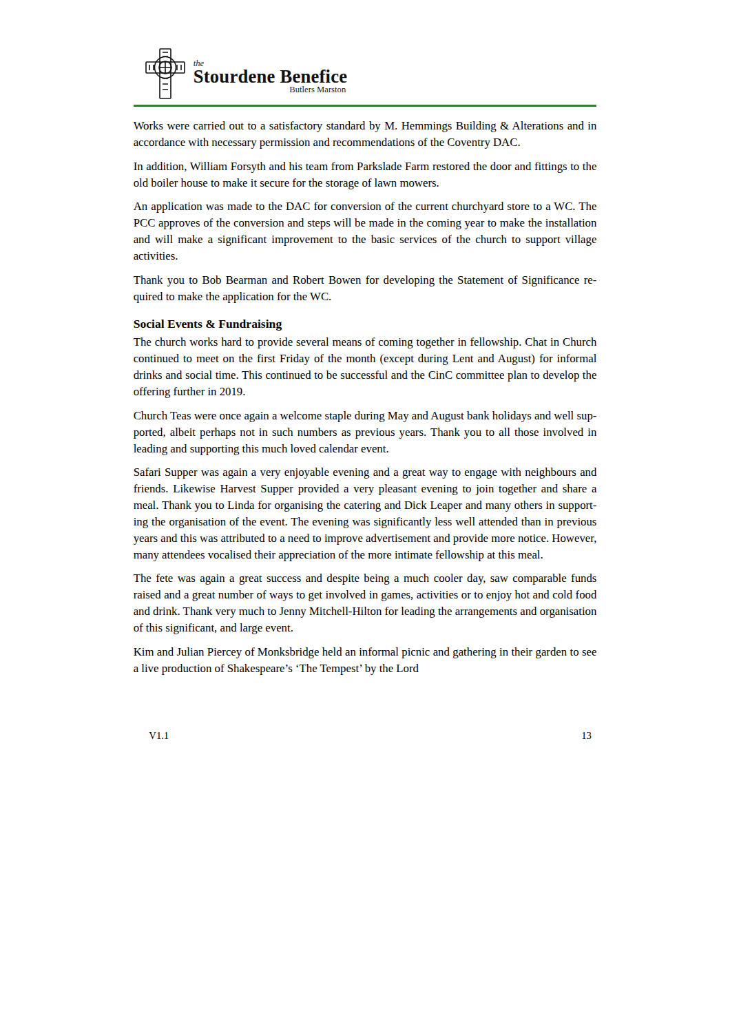the Stourdene Benefice Butlers Marston
Works were carried out to a satisfactory standard by M. Hemmings Building & Alterations and in accordance with necessary permission and recommendations of the Coventry DAC.
In addition, William Forsyth and his team from Parkslade Farm restored the door and fittings to the old boiler house to make it secure for the storage of lawn mowers.
An application was made to the DAC for conversion of the current churchyard store to a WC. The PCC approves of the conversion and steps will be made in the coming year to make the installation and will make a significant improvement to the basic services of the church to support village activities.
Thank you to Bob Bearman and Robert Bowen for developing the Statement of Significance required to make the application for the WC.
Social Events & Fundraising
The church works hard to provide several means of coming together in fellowship. Chat in Church continued to meet on the first Friday of the month (except during Lent and August) for informal drinks and social time. This continued to be successful and the CinC committee plan to develop the offering further in 2019.
Church Teas were once again a welcome staple during May and August bank holidays and well supported, albeit perhaps not in such numbers as previous years. Thank you to all those involved in leading and supporting this much loved calendar event.
Safari Supper was again a very enjoyable evening and a great way to engage with neighbours and friends. Likewise Harvest Supper provided a very pleasant evening to join together and share a meal. Thank you to Linda for organising the catering and Dick Leaper and many others in supporting the organisation of the event. The evening was significantly less well attended than in previous years and this was attributed to a need to improve advertisement and provide more notice. However, many attendees vocalised their appreciation of the more intimate fellowship at this meal.
The fete was again a great success and despite being a much cooler day, saw comparable funds raised and a great number of ways to get involved in games, activities or to enjoy hot and cold food and drink. Thank very much to Jenny Mitchell-Hilton for leading the arrangements and organisation of this significant, and large event.
Kim and Julian Piercey of Monksbridge held an informal picnic and gathering in their garden to see a live production of Shakespeare’s ‘The Tempest’ by the Lord
V1.1 13